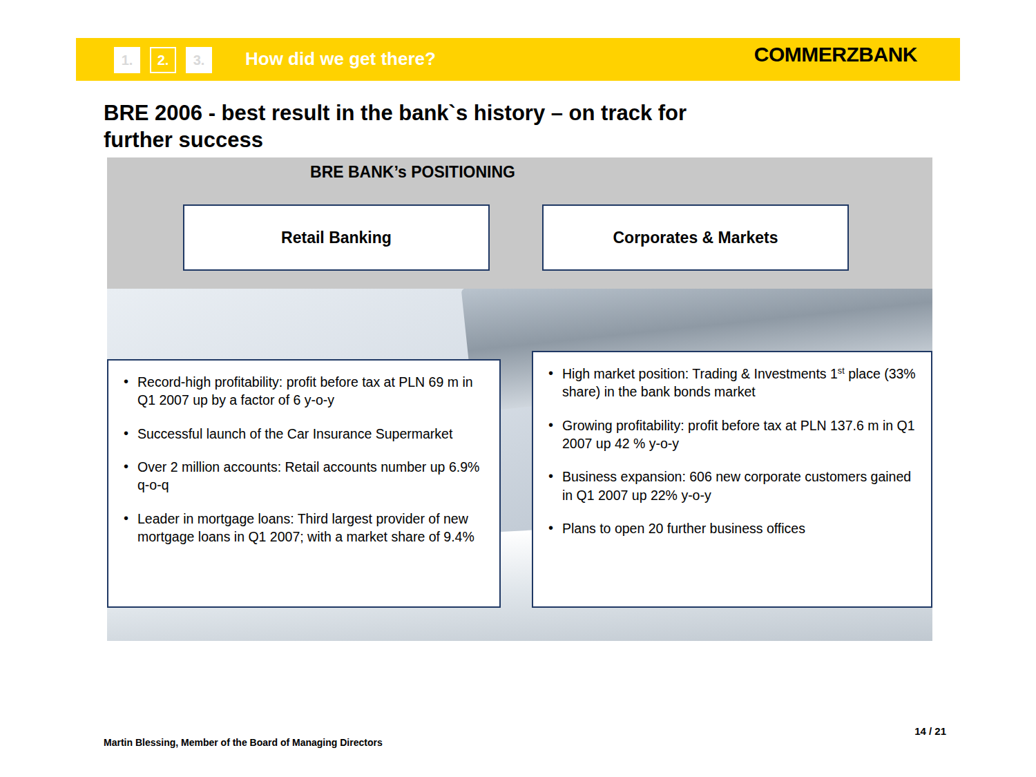1.
2.
3.
How did we get there?
COMMERZBANK
BRE 2006 - best result in the bank`s history – on track for
further success
BRE BANK’s POSITIONING
Retail Banking
Corporates & Markets
Record-high profitability: profit before tax at PLN 69 m in Q1 2007 up by a factor of 6 y-o-y
Successful launch of the Car Insurance Supermarket
Over 2 million accounts: Retail accounts number up 6.9% q-o-q
Leader in mortgage loans: Third largest provider of new mortgage loans in Q1 2007; with a market share of 9.4%
High market position: Trading & Investments 1st place (33% share) in the bank bonds market
Growing profitability: profit before tax at PLN 137.6 m in Q1 2007 up 42 % y-o-y
Business expansion: 606 new corporate customers gained in Q1 2007 up 22% y-o-y
Plans to open 20 further business offices
Martin Blessing, Member of the Board of Managing Directors
14 / 21